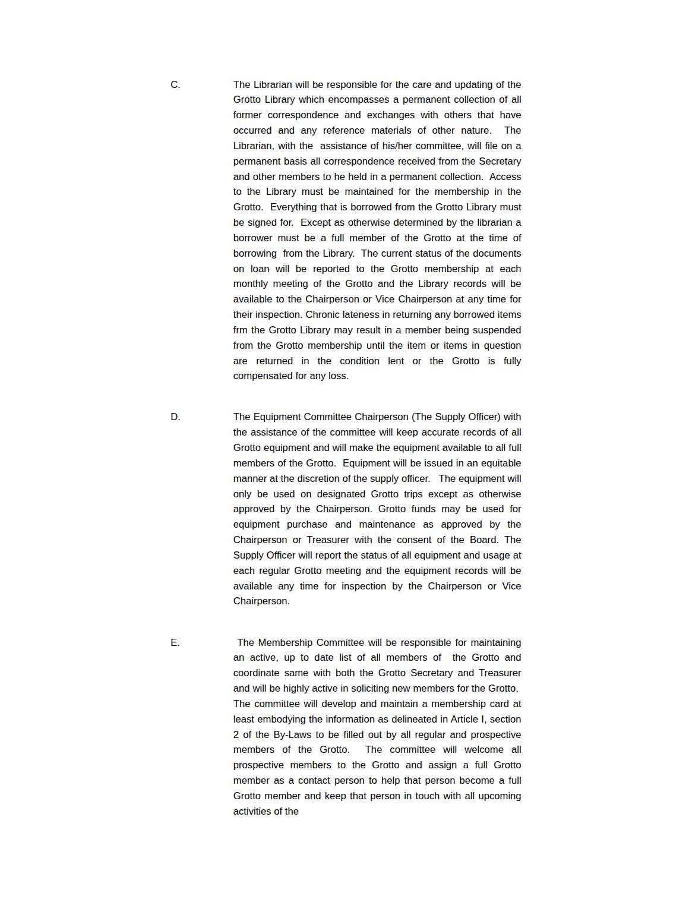C.
The Librarian will be responsible for the care and updating of the Grotto Library which encompasses a permanent collection of all former correspondence and exchanges with others that have occurred and any reference materials of other nature. The Librarian, with the assistance of his/her committee, will file on a permanent basis all correspondence received from the Secretary and other members to he held in a permanent collection. Access to the Library must be maintained for the membership in the Grotto. Everything that is borrowed from the Grotto Library must be signed for. Except as otherwise determined by the librarian a borrower must be a full member of the Grotto at the time of borrowing from the Library. The current status of the documents on loan will be reported to the Grotto membership at each monthly meeting of the Grotto and the Library records will be available to the Chairperson or Vice Chairperson at any time for their inspection. Chronic lateness in returning any borrowed items frm the Grotto Library may result in a member being suspended from the Grotto membership until the item or items in question are returned in the condition lent or the Grotto is fully compensated for any loss.
D.
The Equipment Committee Chairperson (The Supply Officer) with the assistance of the committee will keep accurate records of all Grotto equipment and will make the equipment available to all full members of the Grotto. Equipment will be issued in an equitable manner at the discretion of the supply officer. The equipment will only be used on designated Grotto trips except as otherwise approved by the Chairperson. Grotto funds may be used for equipment purchase and maintenance as approved by the Chairperson or Treasurer with the consent of the Board. The Supply Officer will report the status of all equipment and usage at each regular Grotto meeting and the equipment records will be available any time for inspection by the Chairperson or Vice Chairperson.
E.
The Membership Committee will be responsible for maintaining an active, up to date list of all members of the Grotto and coordinate same with both the Grotto Secretary and Treasurer and will be highly active in soliciting new members for the Grotto. The committee will develop and maintain a membership card at least embodying the information as delineated in Article I, section 2 of the By-Laws to be filled out by all regular and prospective members of the Grotto. The committee will welcome all prospective members to the Grotto and assign a full Grotto member as a contact person to help that person become a full Grotto member and keep that person in touch with all upcoming activities of the